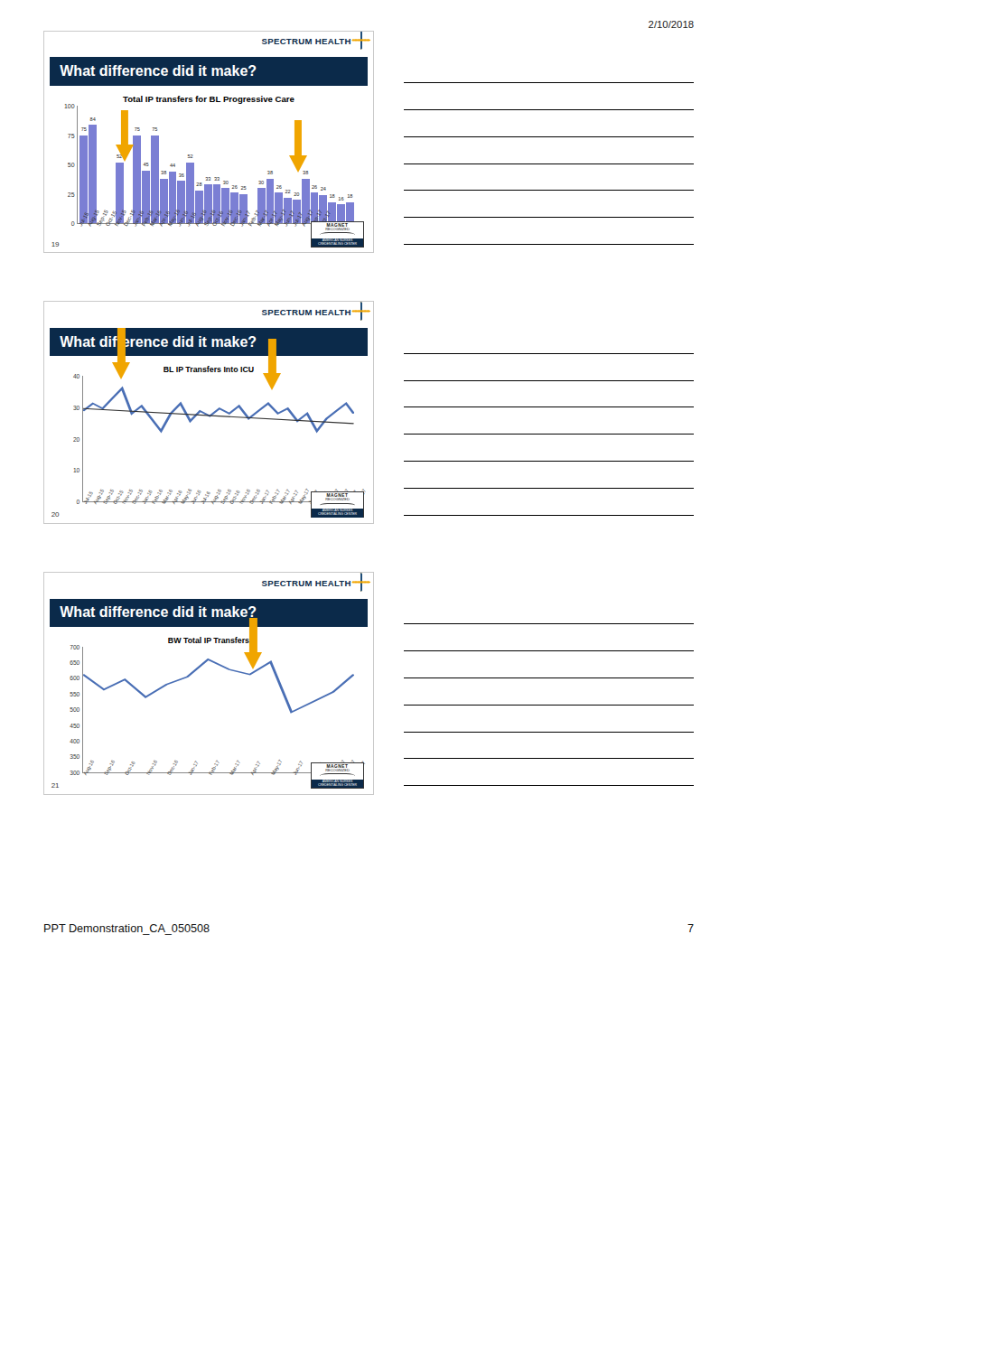2/10/2018
SPECTRUM HEALTH
What difference did it make?
Total IP transfers for BL Progressive Care
100 75 50 25 0
75
84
52
75
45
75
38
44
36
52
28
33
33
30
26
25
30
38
26
22
20
38
26
24
18
16
18
Jul-15 Aug-15 Sep-15 Oct-15 Nov-15 Dec-15 Jan-16 Feb-16 Mar-16 Apr-16 May-16 Jun-16 Jul-16 Aug-16 Sep-16 Oct-16 Nov-16 Dec-16 Jan-17 Feb-17 Mar-17 Apr-17 May-17 Jun-17 Jul-17 Aug-17 Sep-17 Oct-17
MAGNET
RECOGNIZED
AMERICAN NURSES
CREDENTIALING CENTER
19
SPECTRUM HEALTH
What difference did it make?
BL IP Transfers Into ICU
40 30 20 10 0
# of patient transfers
Jul-15 Aug-15 Sep-15 Oct-15 Nov-15 Dec-15 Jan-16 Feb-16 Mar-16 Apr-16 May-16 Jun-16 Jul-16 Aug-16 Sep-16 Oct-16 Nov-16 Dec-16 Jan-17 Feb-17 Mar-17 Apr-17 May-17 Jun-17 Jul-17 Aug-17 Sep-17 Oct-17 Dec-17
MAGNET
RECOGNIZED
AMERICAN NURSES
CREDENTIALING CENTER
20
SPECTRUM HEALTH
What difference did it make?
BW Total IP Transfers
700 650 600 550 500 450 400 350 300
Aug-16 Sep-16 Oct-16 Nov-16 Dec-16 Jan-17 Feb-17 Mar-17 Apr-17 May-17 Jun-17 Jul-17 Aug-17 Sep-17 Oct-17
MAGNET
RECOGNIZED
AMERICAN NURSES
CREDENTIALING CENTER
21
PPT Demonstration_CA_050508 7